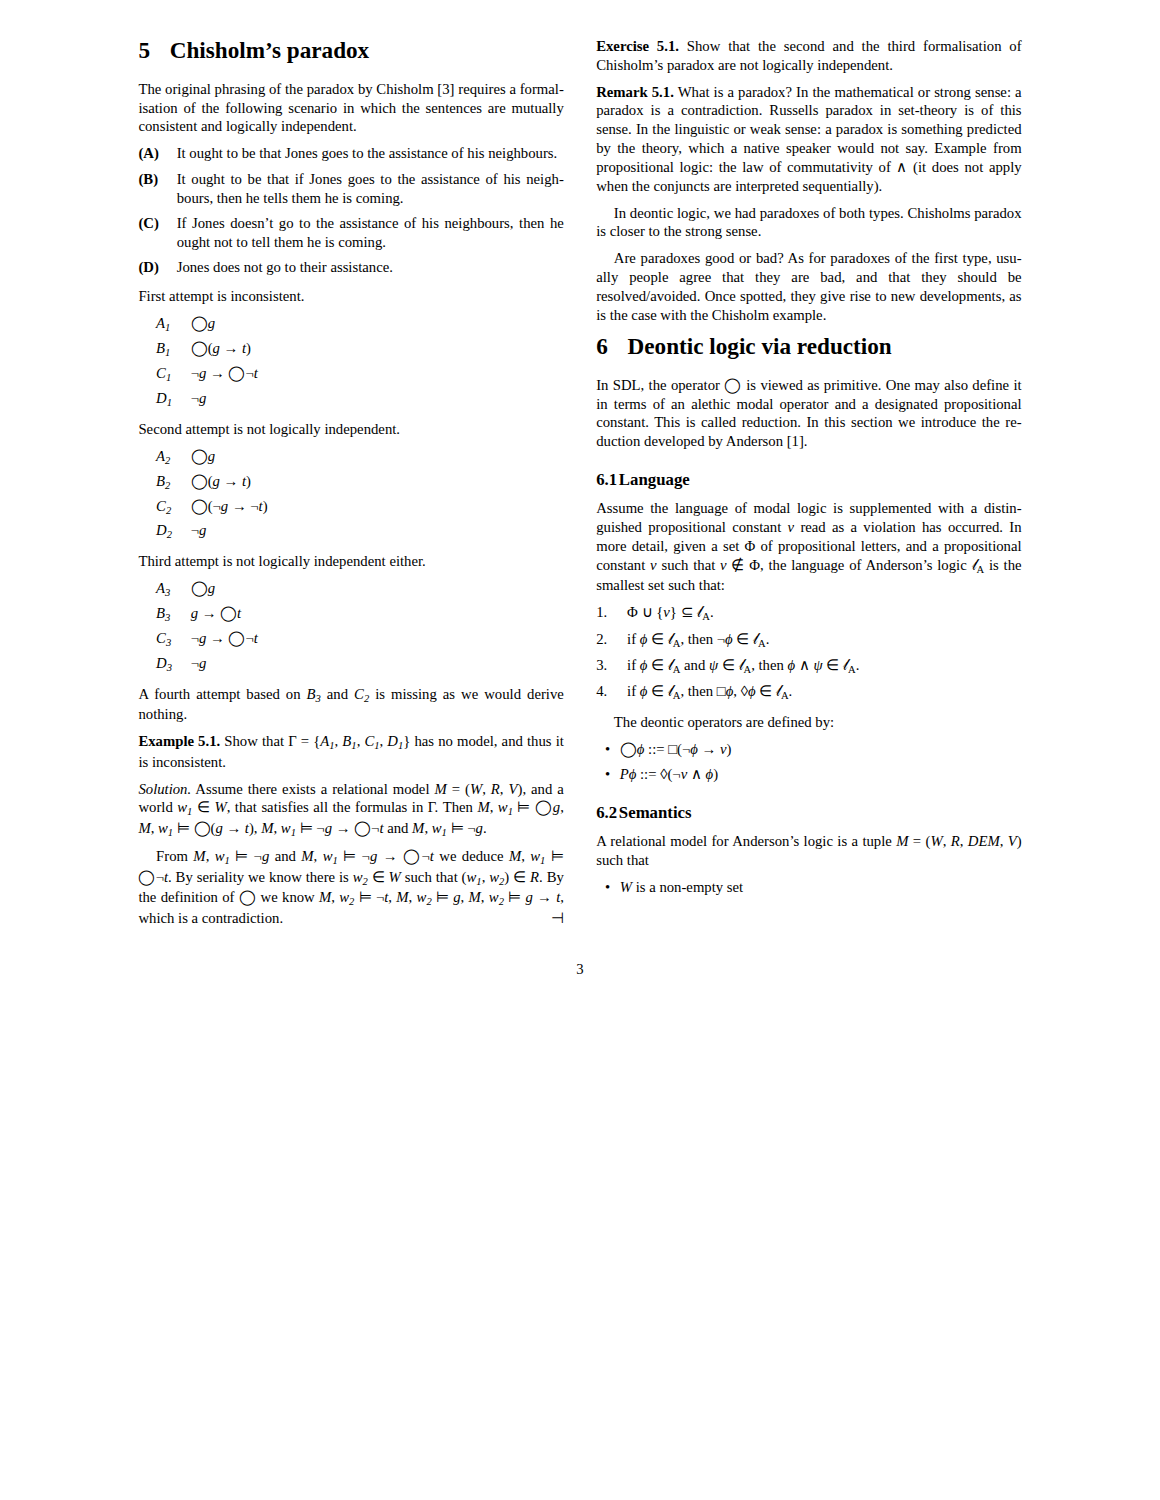5 Chisholm’s paradox
The original phrasing of the paradox by Chisholm [3] requires a formalisation of the following scenario in which the sentences are mutually consistent and logically independent.
(A) It ought to be that Jones goes to the assistance of his neighbours.
(B) It ought to be that if Jones goes to the assistance of his neighbours, then he tells them he is coming.
(C) If Jones doesn’t go to the assistance of his neighbours, then he ought not to tell them he is coming.
(D) Jones does not go to their assistance.
First attempt is inconsistent.
A1 ◯g B1 ◯(g → t) C1 ¬g → ◯¬t D1 ¬g
Second attempt is not logically independent.
A2 ◯g B2 ◯(g → t) C2 ◯(¬g → ¬t) D2 ¬g
Third attempt is not logically independent either.
A3 ◯g B3 g → ◯t C3 ¬g → ◯¬t D3 ¬g
A fourth attempt based on B3 and C2 is missing as we would derive nothing.
Example 5.1. Show that Γ = {A1, B1, C1, D1} has no model, and thus it is inconsistent.
Solution. Assume there exists a relational model M = (W, R, V), and a world w1 ∈ W, that satisfies all the formulas in Γ. Then M, w1 ⊨ ◯g, M, w1 ⊨ ◯(g → t), M, w1 ⊨ ¬g → ◯¬t and M, w1 ⊨ ¬g.
From M, w1 ⊨ ¬g and M, w1 ⊨ ¬g → ◯¬t we deduce M, w1 ⊨ ◯¬t. By seriality we know there is w2 ∈ W such that (w1, w2) ∈ R. By the definition of ◯ we know M, w2 ⊨ ¬t, M, w2 ⊨ g, M, w2 ⊨ g → t, which is a contradiction. ⊣
Exercise 5.1. Show that the second and the third formalisation of Chisholm’s paradox are not logically independent.
Remark 5.1. What is a paradox? In the mathematical or strong sense: a paradox is a contradiction. Russells paradox in set-theory is of this sense. In the linguistic or weak sense: a paradox is something predicted by the theory, which a native speaker would not say. Example from propositional logic: the law of commutativity of ∧ (it does not apply when the conjuncts are interpreted sequentially).
In deontic logic, we had paradoxes of both types. Chisholms paradox is closer to the strong sense.
Are paradoxes good or bad? As for paradoxes of the first type, usually people agree that they are bad, and that they should be resolved/avoided. Once spotted, they give rise to new developments, as is the case with the Chisholm example.
6 Deontic logic via reduction
In SDL, the operator ◯ is viewed as primitive. One may also define it in terms of an alethic modal operator and a designated propositional constant. This is called reduction. In this section we introduce the reduction developed by Anderson [1].
6.1 Language
Assume the language of modal logic is supplemented with a distinguished propositional constant v read as a violation has occurred. In more detail, given a set Φ of propositional letters, and a propositional constant v such that v ∉ Φ, the language of Anderson’s logic 𝓁A is the smallest set such that:
1. Φ ∪ {v} ⊆ 𝓁A.
2. if ϕ ∈ 𝓁A, then ¬ϕ ∈ 𝓁A.
3. if ϕ ∈ 𝓁A and ψ ∈ 𝓁A, then ϕ ∧ ψ ∈ 𝓁A.
4. if ϕ ∈ 𝓁A, then □ϕ, ◊ϕ ∈ 𝓁A.
The deontic operators are defined by:
◯ϕ ::= □(¬ϕ → v)
Pϕ ::= ◊(¬v ∧ ϕ)
6.2 Semantics
A relational model for Anderson’s logic is a tuple M = (W, R, DEM, V) such that
W is a non-empty set
3